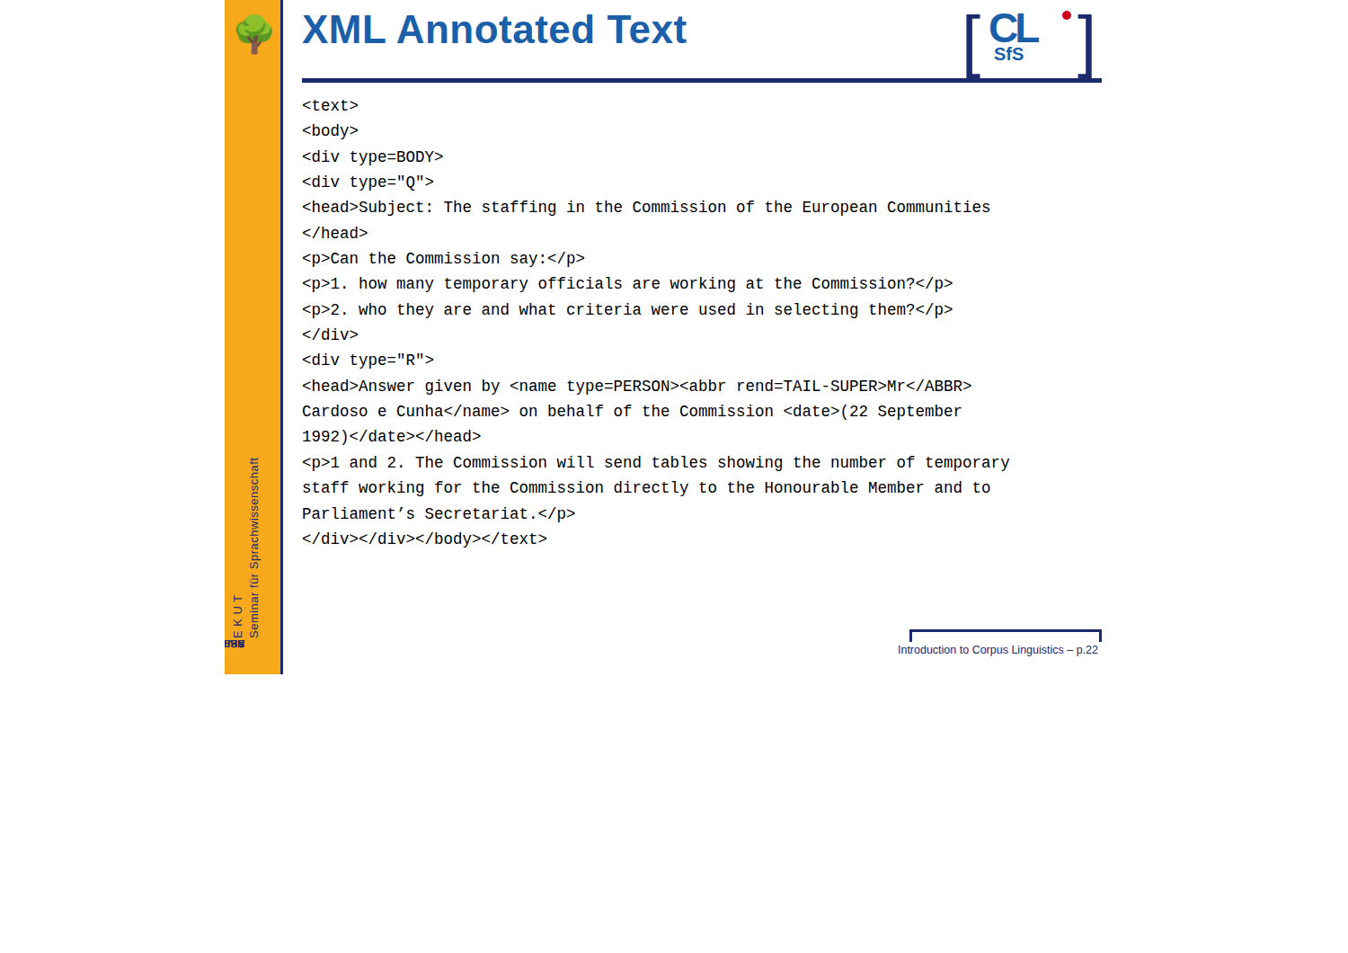🌳
Seminar für Sprachwissenschaft EBERHARD KARLS UNIVERSITÄT TÜBINGEN
XML Annotated Text
[ CL SfS ]
<text>
<body>
<div type=BODY>
<div type="Q">
<head>Subject: The staffing in the Commission of the European Communities
</head>
<p>Can the Commission say:</p>
<p>1. how many temporary officials are working at the Commission?</p>
<p>2. who they are and what criteria were used in selecting them?</p>
</div>
<div type="R">
<head>Answer given by <name type=PERSON><abbr rend=TAIL-SUPER>Mr</ABBR>
Cardoso e Cunha</name> on behalf of the Commission <date>(22 September
1992)</date></head>
<p>1 and 2. The Commission will send tables showing the number of temporary
staff working for the Commission directly to the Honourable Member and to
Parliament’s Secretariat.</p>
</div></div></body></text>
Introduction to Corpus Linguistics – p.22